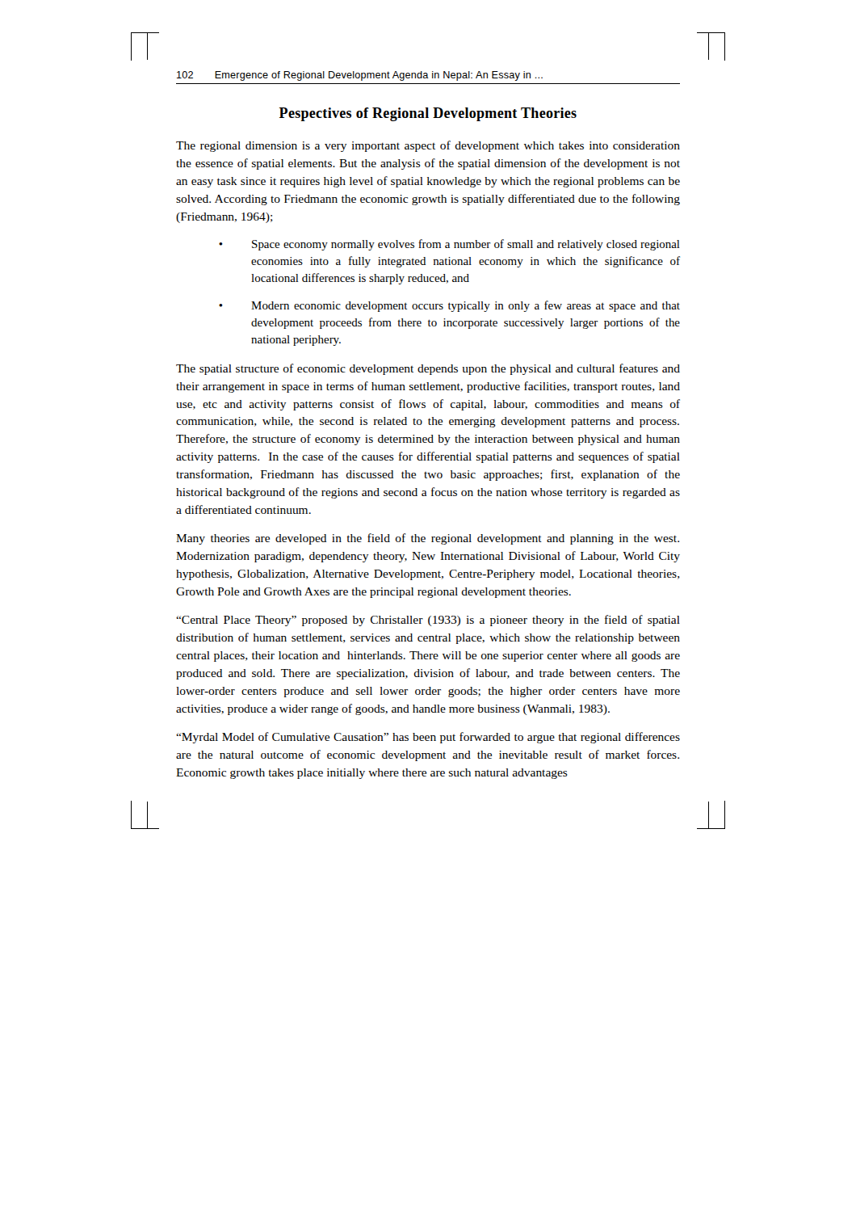102 Emergence of Regional Development Agenda in Nepal: An Essay in ...
Pespectives of Regional Development Theories
The regional dimension is a very important aspect of development which takes into consideration the essence of spatial elements. But the analysis of the spatial dimension of the development is not an easy task since it requires high level of spatial knowledge by which the regional problems can be solved. According to Friedmann the economic growth is spatially differentiated due to the following (Friedmann, 1964);
Space economy normally evolves from a number of small and relatively closed regional economies into a fully integrated national economy in which the significance of locational differences is sharply reduced, and
Modern economic development occurs typically in only a few areas at space and that development proceeds from there to incorporate successively larger portions of the national periphery.
The spatial structure of economic development depends upon the physical and cultural features and their arrangement in space in terms of human settlement, productive facilities, transport routes, land use, etc and activity patterns consist of flows of capital, labour, commodities and means of communication, while, the second is related to the emerging development patterns and process. Therefore, the structure of economy is determined by the interaction between physical and human activity patterns. In the case of the causes for differential spatial patterns and sequences of spatial transformation, Friedmann has discussed the two basic approaches; first, explanation of the historical background of the regions and second a focus on the nation whose territory is regarded as a differentiated continuum.
Many theories are developed in the field of the regional development and planning in the west. Modernization paradigm, dependency theory, New International Divisional of Labour, World City hypothesis, Globalization, Alternative Development, Centre-Periphery model, Locational theories, Growth Pole and Growth Axes are the principal regional development theories.
“Central Place Theory” proposed by Christaller (1933) is a pioneer theory in the field of spatial distribution of human settlement, services and central place, which show the relationship between central places, their location and hinterlands. There will be one superior center where all goods are produced and sold. There are specialization, division of labour, and trade between centers. The lower-order centers produce and sell lower order goods; the higher order centers have more activities, produce a wider range of goods, and handle more business (Wanmali, 1983).
“Myrdal Model of Cumulative Causation” has been put forwarded to argue that regional differences are the natural outcome of economic development and the inevitable result of market forces. Economic growth takes place initially where there are such natural advantages